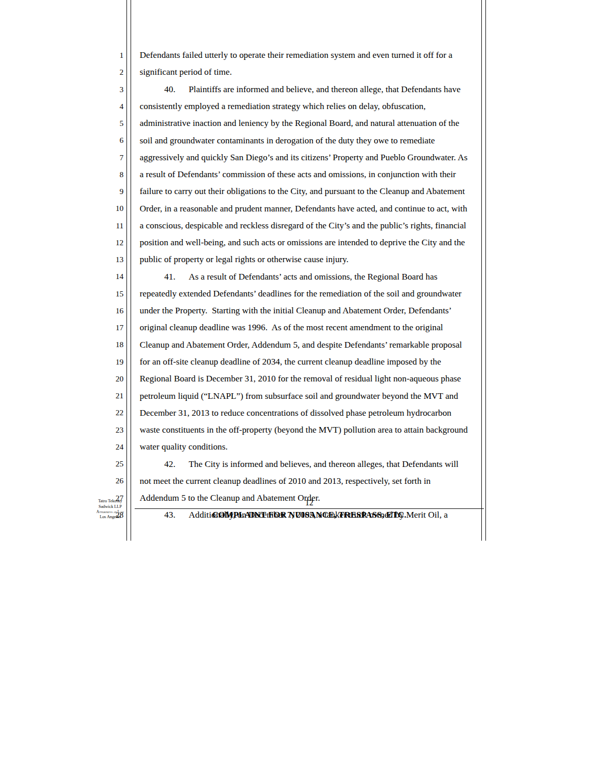1
2
3
4
5
6
7
8
9
10
11
12
13
14
15
16
17
18
19
20
21
22
23
24
25
26
27
28
Defendants failed utterly to operate their remediation system and even turned it off for a significant period of time.
40. Plaintiffs are informed and believe, and thereon allege, that Defendants have consistently employed a remediation strategy which relies on delay, obfuscation, administrative inaction and leniency by the Regional Board, and natural attenuation of the soil and groundwater contaminants in derogation of the duty they owe to remediate aggressively and quickly San Diego’s and its citizens’ Property and Pueblo Groundwater. As a result of Defendants’ commission of these acts and omissions, in conjunction with their failure to carry out their obligations to the City, and pursuant to the Cleanup and Abatement Order, in a reasonable and prudent manner, Defendants have acted, and continue to act, with a conscious, despicable and reckless disregard of the City’s and the public’s rights, financial position and well-being, and such acts or omissions are intended to deprive the City and the public of property or legal rights or otherwise cause injury.
41. As a result of Defendants’ acts and omissions, the Regional Board has repeatedly extended Defendants’ deadlines for the remediation of the soil and groundwater under the Property. Starting with the initial Cleanup and Abatement Order, Defendants’ original cleanup deadline was 1996. As of the most recent amendment to the original Cleanup and Abatement Order, Addendum 5, and despite Defendants’ remarkable proposal for an off-site cleanup deadline of 2034, the current cleanup deadline imposed by the Regional Board is December 31, 2010 for the removal of residual light non-aqueous phase petroleum liquid (“LNAPL”) from subsurface soil and groundwater beyond the MVT and December 31, 2013 to reduce concentrations of dissolved phase petroleum hydrocarbon waste constituents in the off-property (beyond the MVT) pollution area to attain background water quality conditions.
42. The City is informed and believes, and thereon alleges, that Defendants will not meet the current cleanup deadlines of 2010 and 2013, respectively, set forth in Addendum 5 to the Cleanup and Abatement Order.
43. Additionally, on December 7, 2005, a tanker truck owned by Merit Oil, a
Tatro Tekosky
Sadwick LLP
Attorneys at Law
Los Angeles
12
COMPLAINT FOR NUISANCE, TRESPASS, ETC.